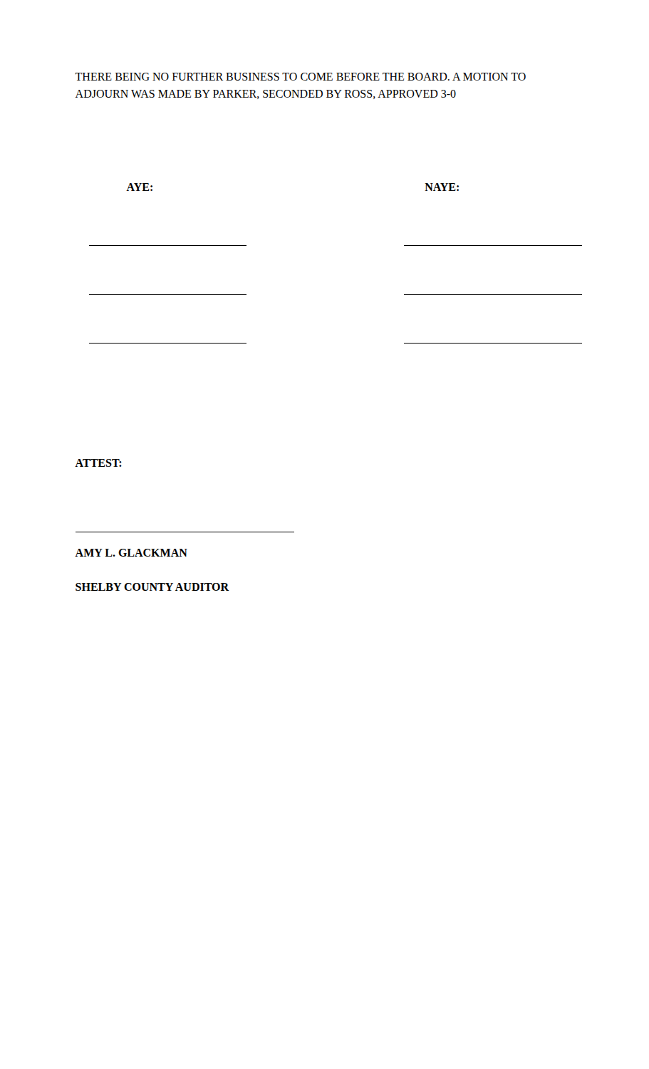THERE BEING NO FURTHER BUSINESS TO COME BEFORE THE BOARD. A MOTION TO ADJOURN WAS MADE BY PARKER, SECONDED BY ROSS, APPROVED 3-0
| AYE: | NAYE: |
| --- | --- |
ATTEST:
AMY L. GLACKMAN
SHELBY COUNTY AUDITOR